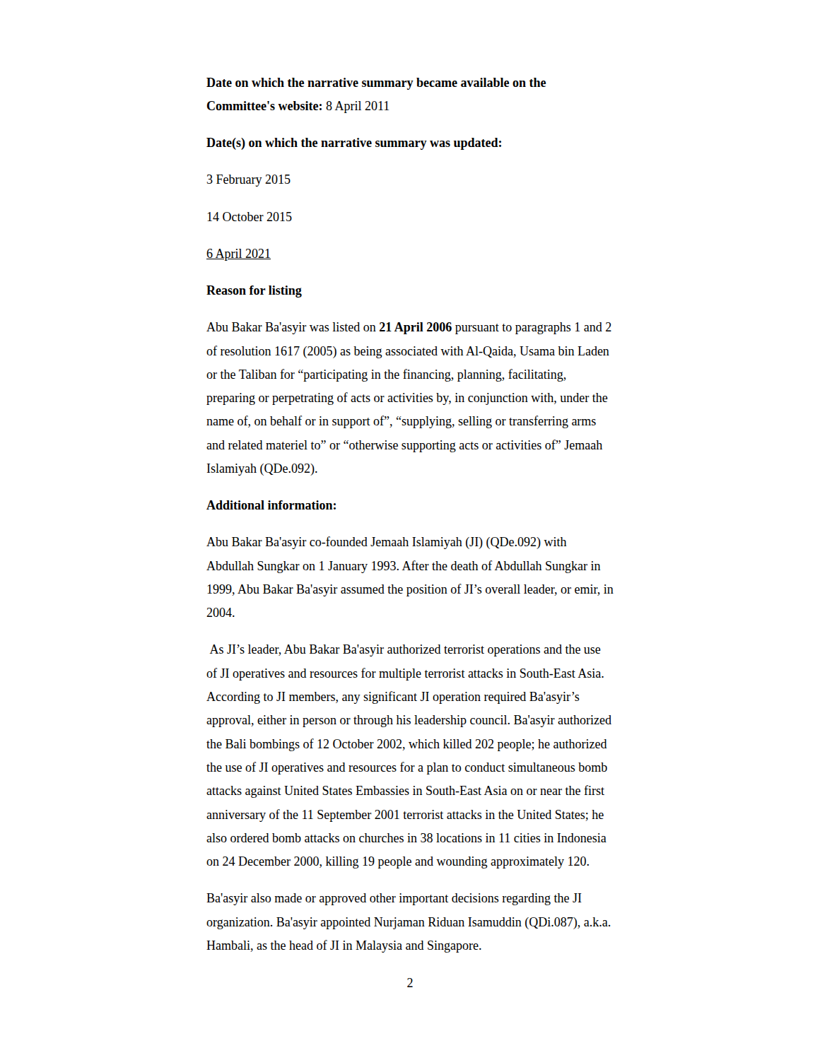Date on which the narrative summary became available on the Committee's website: 8 April 2011
Date(s) on which the narrative summary was updated:
3 February 2015
14 October 2015
6 April 2021
Reason for listing
Abu Bakar Ba'asyir was listed on 21 April 2006 pursuant to paragraphs 1 and 2 of resolution 1617 (2005) as being associated with Al-Qaida, Usama bin Laden or the Taliban for “participating in the financing, planning, facilitating, preparing or perpetrating of acts or activities by, in conjunction with, under the name of, on behalf or in support of”, “supplying, selling or transferring arms and related materiel to” or “otherwise supporting acts or activities of” Jemaah Islamiyah (QDe.092).
Additional information:
Abu Bakar Ba'asyir co-founded Jemaah Islamiyah (JI) (QDe.092) with Abdullah Sungkar on 1 January 1993. After the death of Abdullah Sungkar in 1999, Abu Bakar Ba'asyir assumed the position of JI’s overall leader, or emir, in 2004.
As JI’s leader, Abu Bakar Ba'asyir authorized terrorist operations and the use of JI operatives and resources for multiple terrorist attacks in South-East Asia. According to JI members, any significant JI operation required Ba'asyir’s approval, either in person or through his leadership council. Ba'asyir authorized the Bali bombings of 12 October 2002, which killed 202 people; he authorized the use of JI operatives and resources for a plan to conduct simultaneous bomb attacks against United States Embassies in South-East Asia on or near the first anniversary of the 11 September 2001 terrorist attacks in the United States; he also ordered bomb attacks on churches in 38 locations in 11 cities in Indonesia on 24 December 2000, killing 19 people and wounding approximately 120.
Ba'asyir also made or approved other important decisions regarding the JI organization. Ba'asyir appointed Nurjaman Riduan Isamuddin (QDi.087), a.k.a. Hambali, as the head of JI in Malaysia and Singapore.
2